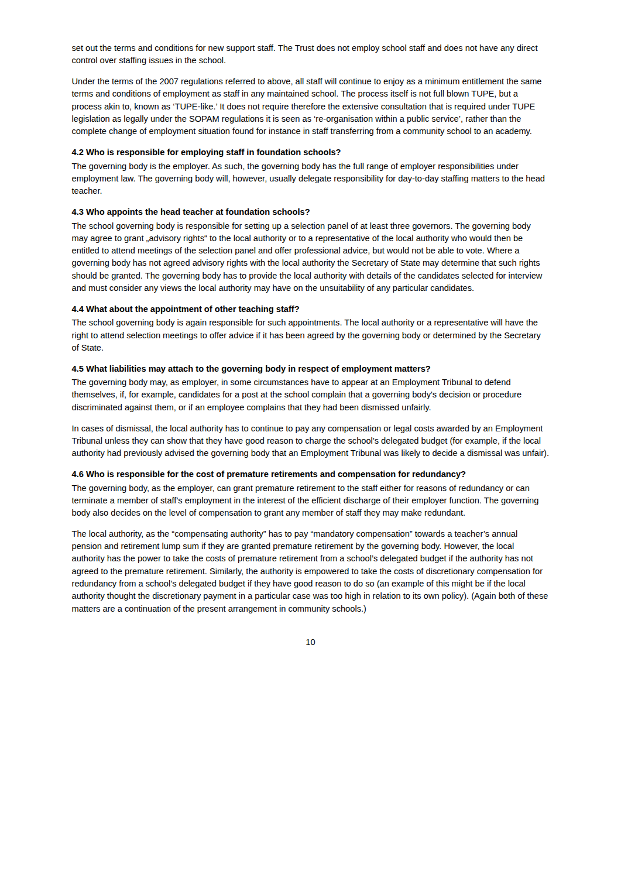set out the terms and conditions for new support staff. The Trust does not employ school staff and does not have any direct control over staffing issues in the school.
Under the terms of the 2007 regulations referred to above, all staff will continue to enjoy as a minimum entitlement the same terms and conditions of employment as staff in any maintained school. The process itself is not full blown TUPE, but a process akin to, known as ‘TUPE-like.’ It does not require therefore the extensive consultation that is required under TUPE legislation as legally under the SOPAM regulations it is seen as ‘re-organisation within a public service’, rather than the complete change of employment situation found for instance in staff transferring from a community school to an academy.
4.2 Who is responsible for employing staff in foundation schools?
The governing body is the employer. As such, the governing body has the full range of employer responsibilities under employment law. The governing body will, however, usually delegate responsibility for day-to-day staffing matters to the head teacher.
4.3 Who appoints the head teacher at foundation schools?
The school governing body is responsible for setting up a selection panel of at least three governors. The governing body may agree to grant „advisory rights“ to the local authority or to a representative of the local authority who would then be entitled to attend meetings of the selection panel and offer professional advice, but would not be able to vote. Where a governing body has not agreed advisory rights with the local authority the Secretary of State may determine that such rights should be granted. The governing body has to provide the local authority with details of the candidates selected for interview and must consider any views the local authority may have on the unsuitability of any particular candidates.
4.4 What about the appointment of other teaching staff?
The school governing body is again responsible for such appointments. The local authority or a representative will have the right to attend selection meetings to offer advice if it has been agreed by the governing body or determined by the Secretary of State.
4.5 What liabilities may attach to the governing body in respect of employment matters?
The governing body may, as employer, in some circumstances have to appear at an Employment Tribunal to defend themselves, if, for example, candidates for a post at the school complain that a governing body's decision or procedure discriminated against them, or if an employee complains that they had been dismissed unfairly.
In cases of dismissal, the local authority has to continue to pay any compensation or legal costs awarded by an Employment Tribunal unless they can show that they have good reason to charge the school's delegated budget (for example, if the local authority had previously advised the governing body that an Employment Tribunal was likely to decide a dismissal was unfair).
4.6 Who is responsible for the cost of premature retirements and compensation for redundancy?
The governing body, as the employer, can grant premature retirement to the staff either for reasons of redundancy or can terminate a member of staff's employment in the interest of the efficient discharge of their employer function. The governing body also decides on the level of compensation to grant any member of staff they may make redundant.
The local authority, as the “compensating authority” has to pay “mandatory compensation” towards a teacher’s annual pension and retirement lump sum if they are granted premature retirement by the governing body. However, the local authority has the power to take the costs of premature retirement from a school’s delegated budget if the authority has not agreed to the premature retirement. Similarly, the authority is empowered to take the costs of discretionary compensation for redundancy from a school’s delegated budget if they have good reason to do so (an example of this might be if the local authority thought the discretionary payment in a particular case was too high in relation to its own policy). (Again both of these matters are a continuation of the present arrangement in community schools.)
10